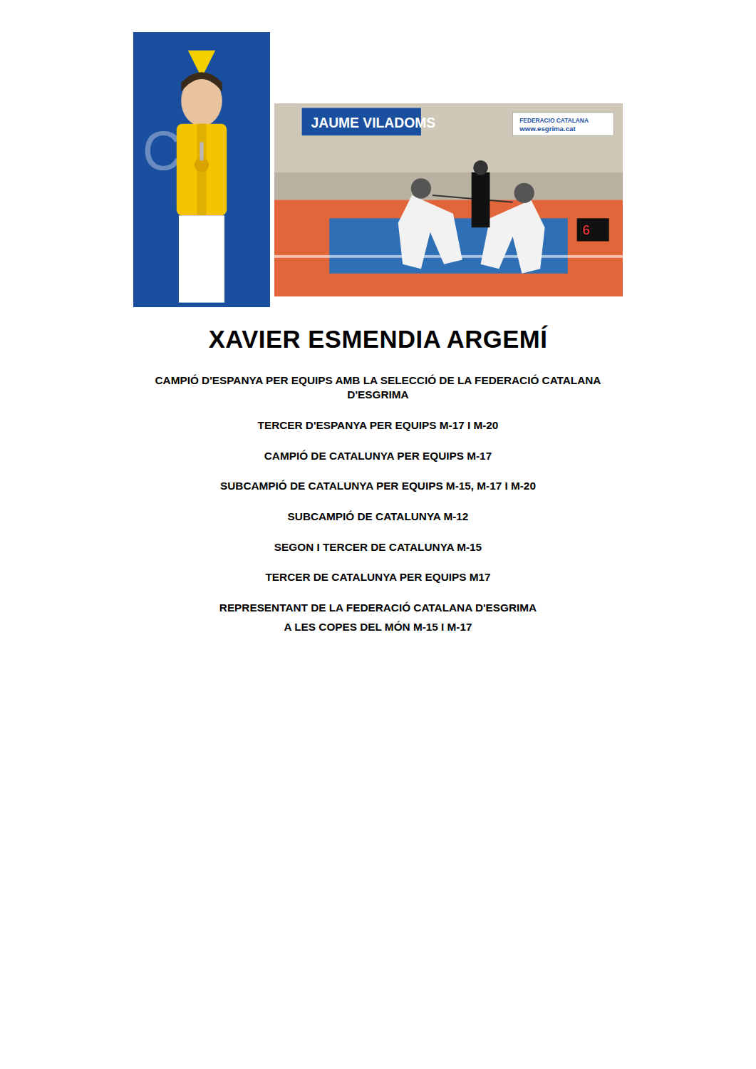XAVIER ESMENDIA ARGEMÍ
Campió d'Espanya per equips amb la selecció de la Federació Catalana d'Esgrima
Tercer d'Espanya per equips M-17 i M-20
Campió de Catalunya per equips M-17
Subcampió de Catalunya per equips M-15, M-17 i M-20
Subcampió de Catalunya M-12
Segon i tercer de Catalunya M-15
Tercer de Catalunya per equips M17
Representant de la Federació Catalana d'Esgrima
a les Copes del Món M-15 i M-17